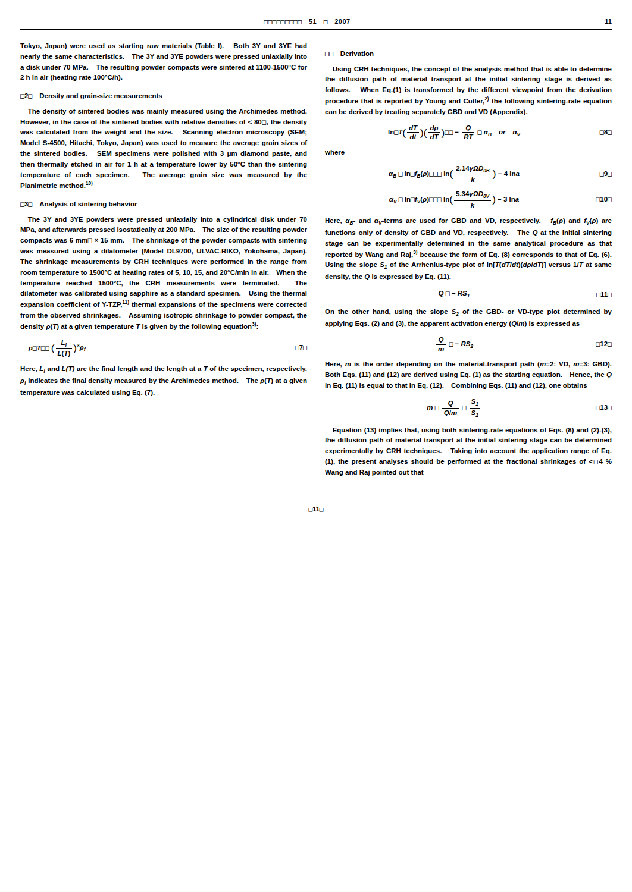□□□□□□□□□　51　□　2007
11
Tokyo, Japan) were used as starting raw materials (Table I).　Both 3Y and 3YE had nearly the same characteristics.　The 3Y and 3YE powders were pressed uniaxially into a disk under 70 MPa.　The resulting powder compacts were sintered at 1100-1500°C for 2 h in air (heating rate 100°C/h).
□2□　Density and grain-size measurements
The density of sintered bodies was mainly measured using the Archimedes method.　However, in the case of the sintered bodies with relative densities of < 80□, the density was calculated from the weight and the size.　Scanning electron microscopy (SEM; Model S-4500, Hitachi, Tokyo, Japan) was used to measure the average grain sizes of the sintered bodies.　SEM specimens were polished with 3 μm diamond paste, and then thermally etched in air for 1 h at a temperature lower by 50°C than the sintering temperature of each specimen.　The average grain size was measured by the Planimetric method.10)
□3□　Analysis of sintering behavior
The 3Y and 3YE powders were pressed uniaxially into a cylindrical disk under 70 MPa, and afterwards pressed isostatically at 200 MPa.　The size of the resulting powder compacts was 6 mm□ × 15 mm.　The shrinkage of the powder compacts with sintering was measured using a dilatometer (Model DL9700, ULVAC-RIKO, Yokohama, Japan).　The shrinkage measurements by CRH techniques were performed in the range from room temperature to 1500°C at heating rates of 5, 10, 15, and 20°C/min in air.　When the temperature reached 1500°C, the CRH measurements were terminated.　The dilatometer was calibrated using sapphire as a standard specimen.　Using the thermal expansion coefficient of Y-TZP,11) thermal expansions of the specimens were corrected from the observed shrinkages.　Assuming isotropic shrinkage to powder compact, the density ρ(T) at a given temperature T is given by the following equation3):
ρ□T□□ (Lf L(T))3ρf
□7□
Here, Lf and L(T) are the final length and the length at a T of the specimen, respectively.　ρf indicates the final density measured by the Archimedes method.　The ρ(T) at a given temperature was calculated using Eq. (7).
□□　Derivation
Using CRH techniques, the concept of the analysis method that is able to determine the diffusion path of material transport at the initial sintering stage is derived as follows.　When Eq.(1) is transformed by the different viewpoint from the derivation procedure that is reported by Young and Cutler,2) the following sintering-rate equation can be derived by treating separately GBD and VD (Appendix).
ln□T(dT dt)(dρ dT)□□ − QRT □ αB　or　αV
□8□
where
αB □ ln□fB(ρ)□□□ ln(2.14γΩD0B k) − 4 lna
□9□
αV □ ln□fV(ρ)□□□ ln(5.34γΩD0V k) − 3 lna
□10□
Here, αB- and αV-terms are used for GBD and VD, respectively.　fB(ρ) and fV(ρ) are functions only of density of GBD and VD, respectively.　The Q at the initial sintering stage can be experimentally determined in the same analytical procedure as that reported by Wang and Raj,3) because the form of Eq. (8) corresponds to that of Eq. (6).　Using the slope S1 of the Arrhenius-type plot of ln[T(dT/dt)(dρ/dT)] versus 1/T at same density, the Q is expressed by Eq. (11).
Q □ − RS1
□11□
On the other hand, using the slope S2 of the GBD- or VD-type plot determined by applying Eqs. (2) and (3), the apparent activation energy (Q/m) is expressed as
Qm □ − RS2
□12□
Here, m is the order depending on the material-transport path (m=2: VD, m=3: GBD).　Both Eqs. (11) and (12) are derived using Eq. (1) as the starting equation.　Hence, the Q in Eq. (11) is equal to that in Eq. (12).　Combining Eqs. (11) and (12), one obtains
m □ QQ/m □ S1 S2
□13□
Equation (13) implies that, using both sintering-rate equations of Eqs. (8) and (2)-(3), the diffusion path of material transport at the initial sintering stage can be determined experimentally by CRH techniques.　Taking into account the application range of Eq. (1), the present analyses should be performed at the fractional shrinkages of <□4 %　Wang and Raj pointed out that
□11□